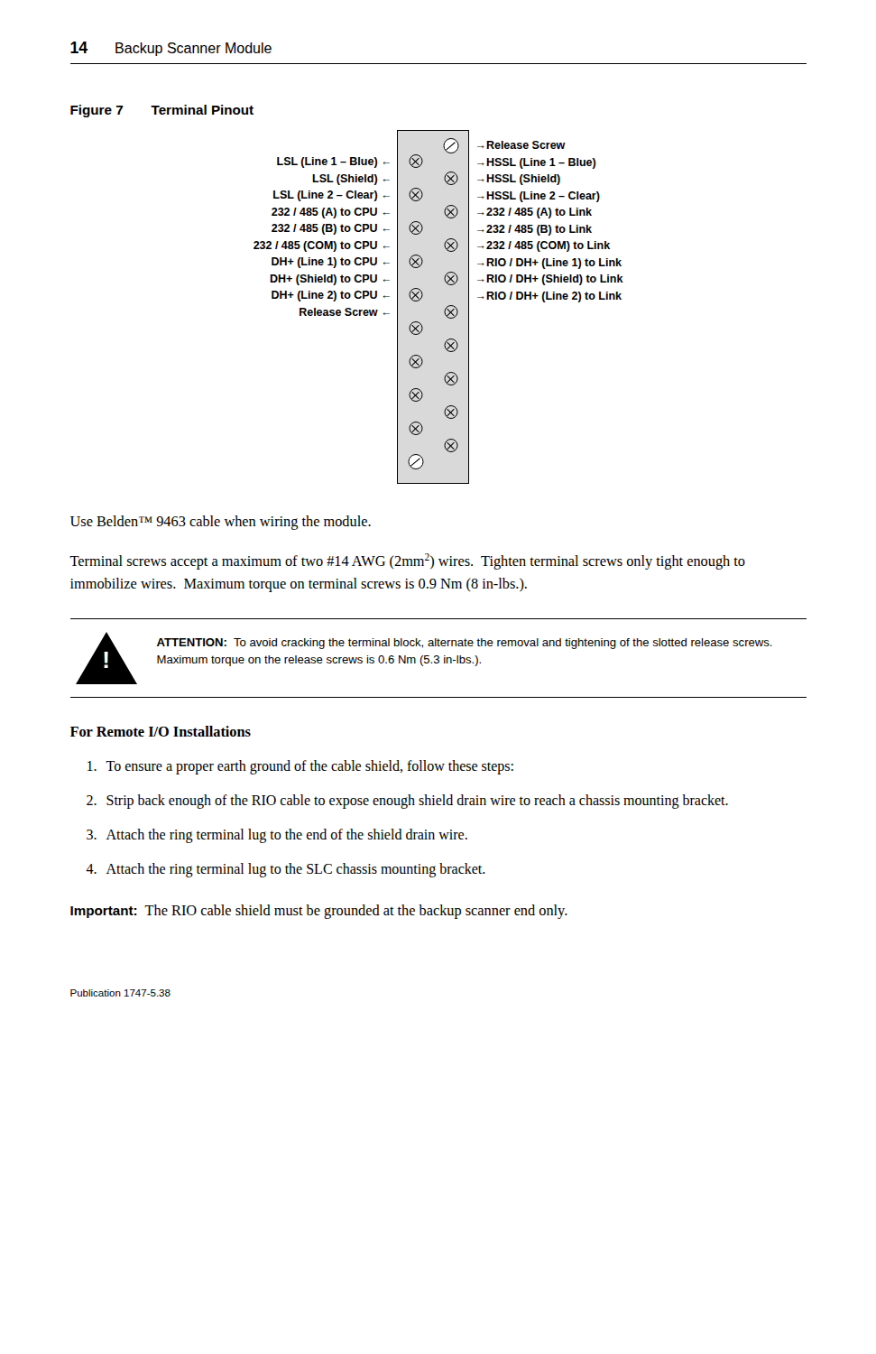14 Backup Scanner Module
Figure 7 Terminal Pinout
LSL (Line 1 – Blue)
LSL (Shield)
LSL (Line 2 – Clear)
232 / 485 (A) to CPU
232 / 485 (B) to CPU
232 / 485 (COM) to CPU
DH+ (Line 1) to CPU
DH+ (Shield) to CPU
DH+ (Line 2) to CPU
Release Screw
Release Screw
HSSL (Line 1 – Blue)
HSSL (Shield)
HSSL (Line 2 – Clear)
232 / 485 (A) to Link
232 / 485 (B) to Link
232 / 485 (COM) to Link
RIO / DH+ (Line 1) to Link
RIO / DH+ (Shield) to Link
RIO / DH+ (Line 2) to Link
Use Belden™ 9463 cable when wiring the module.
Terminal screws accept a maximum of two #14 AWG (2mm2) wires. Tighten terminal screws only tight enough to immobilize wires. Maximum torque on terminal screws is 0.9 Nm (8 in-lbs.).
ATTENTION: To avoid cracking the terminal block, alternate the removal and tightening of the slotted release screws. Maximum torque on the release screws is 0.6 Nm (5.3 in-lbs.).
For Remote I/O Installations
To ensure a proper earth ground of the cable shield, follow these steps:
Strip back enough of the RIO cable to expose enough shield drain wire to reach a chassis mounting bracket.
Attach the ring terminal lug to the end of the shield drain wire.
Attach the ring terminal lug to the SLC chassis mounting bracket.
Important:
The RIO cable shield must be grounded at the backup scanner end only.
Publication 1747-5.38